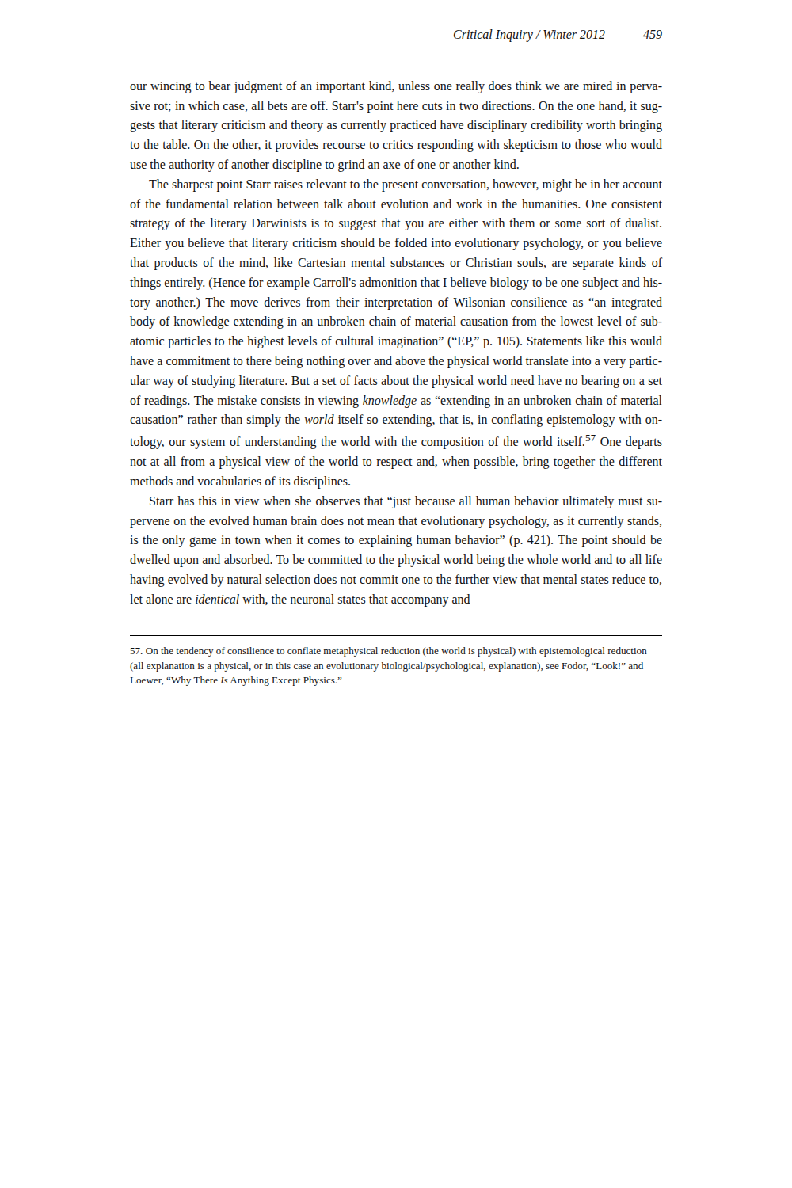Critical Inquiry / Winter 2012 459
our wincing to bear judgment of an important kind, unless one really does think we are mired in pervasive rot; in which case, all bets are off. Starr's point here cuts in two directions. On the one hand, it suggests that literary criticism and theory as currently practiced have disciplinary credibility worth bringing to the table. On the other, it provides recourse to critics responding with skepticism to those who would use the authority of another discipline to grind an axe of one or another kind.
The sharpest point Starr raises relevant to the present conversation, however, might be in her account of the fundamental relation between talk about evolution and work in the humanities. One consistent strategy of the literary Darwinists is to suggest that you are either with them or some sort of dualist. Either you believe that literary criticism should be folded into evolutionary psychology, or you believe that products of the mind, like Cartesian mental substances or Christian souls, are separate kinds of things entirely. (Hence for example Carroll's admonition that I believe biology to be one subject and history another.) The move derives from their interpretation of Wilsonian consilience as “an integrated body of knowledge extending in an unbroken chain of material causation from the lowest level of subatomic particles to the highest levels of cultural imagination” (“EP,” p. 105). Statements like this would have a commitment to there being nothing over and above the physical world translate into a very particular way of studying literature. But a set of facts about the physical world need have no bearing on a set of readings. The mistake consists in viewing knowledge as “extending in an unbroken chain of material causation” rather than simply the world itself so extending, that is, in conflating epistemology with ontology, our system of understanding the world with the composition of the world itself.57 One departs not at all from a physical view of the world to respect and, when possible, bring together the different methods and vocabularies of its disciplines.
Starr has this in view when she observes that “just because all human behavior ultimately must supervene on the evolved human brain does not mean that evolutionary psychology, as it currently stands, is the only game in town when it comes to explaining human behavior” (p. 421). The point should be dwelled upon and absorbed. To be committed to the physical world being the whole world and to all life having evolved by natural selection does not commit one to the further view that mental states reduce to, let alone are identical with, the neuronal states that accompany and
57. On the tendency of consilience to conflate metaphysical reduction (the world is physical) with epistemological reduction (all explanation is a physical, or in this case an evolutionary biological/psychological, explanation), see Fodor, “Look!” and Loewer, “Why There Is Anything Except Physics.”